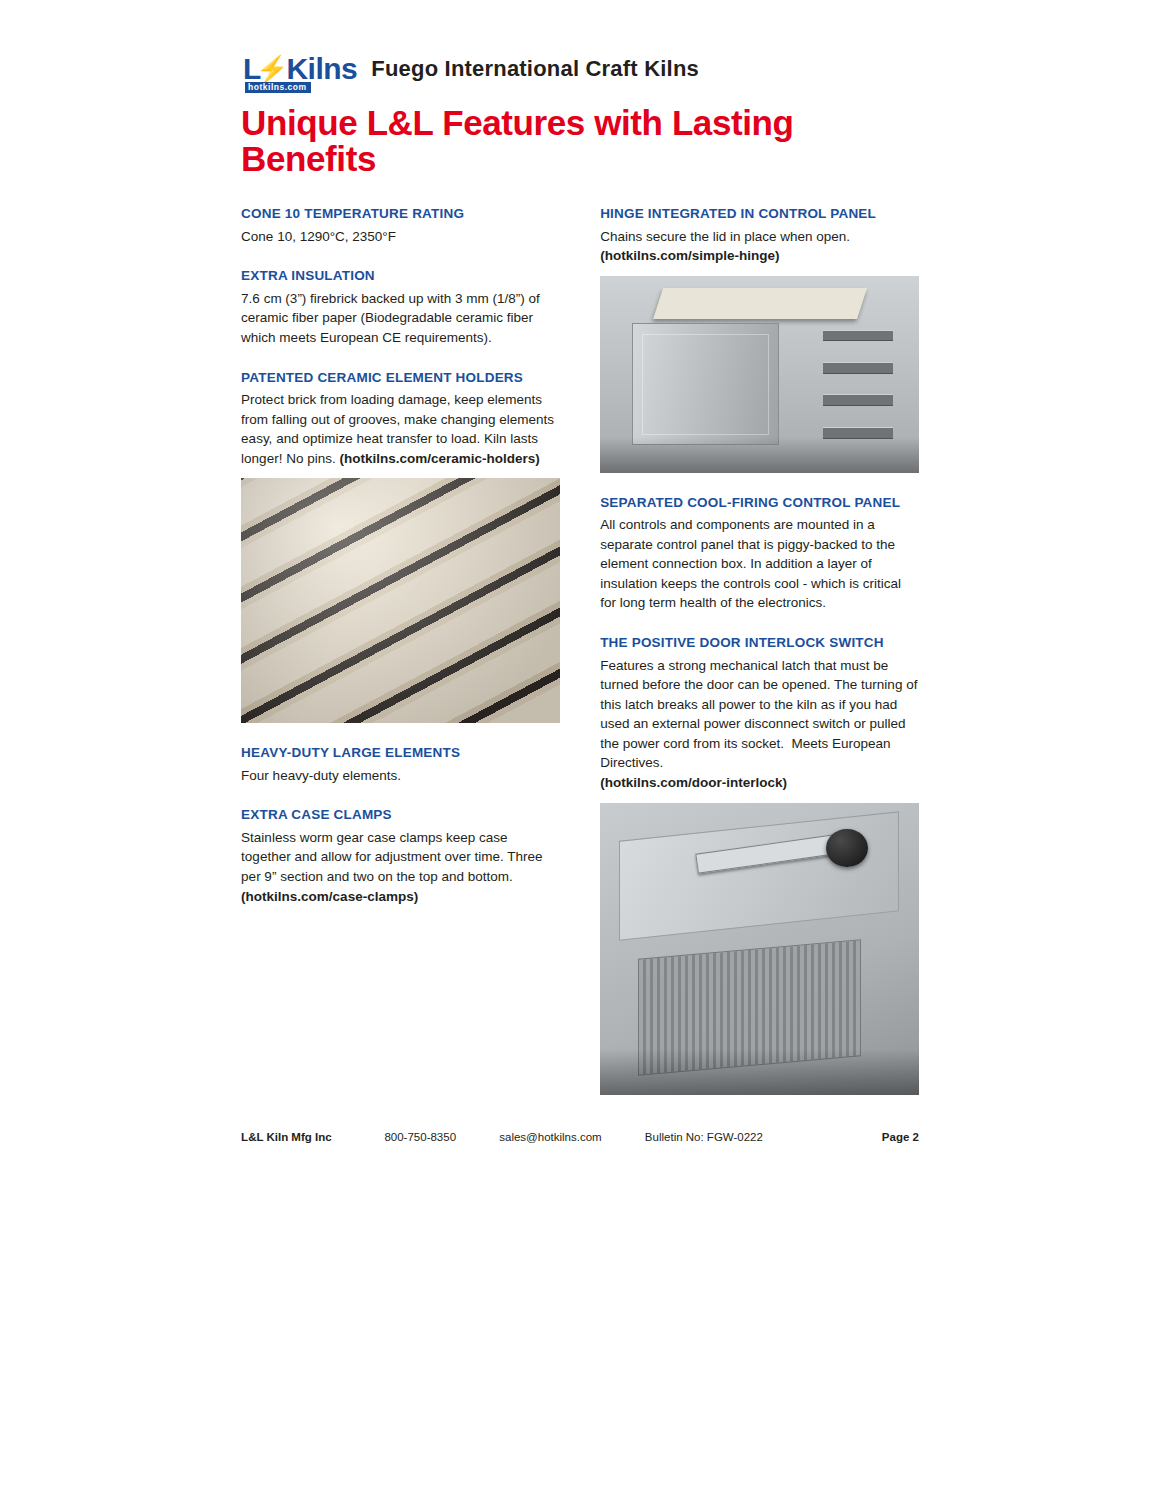L⚡Kilns hotkilns.com
Fuego International Craft Kilns
Unique L&L Features with Lasting Benefits
Cone 10 Temperature Rating
Cone 10, 1290°C, 2350°F
Extra Insulation
7.6 cm (3”) firebrick backed up with 3 mm (1/8”) of ceramic fiber paper (Biodegradable ceramic fiber which meets European CE requirements).
Patented Ceramic Element Holders
Protect brick from loading damage, keep elements from falling out of grooves, make changing elements easy, and optimize heat transfer to load. Kiln lasts longer! No pins. (hotkilns.com/ceramic-holders)
Heavy-Duty Large Elements
Four heavy-duty elements.
Extra Case Clamps
Stainless worm gear case clamps keep case together and allow for adjustment over time. Three per 9” section and two on the top and bottom. (hotkilns.com/case-clamps)
Hinge Integrated in Control Panel
Chains secure the lid in place when open.
(hotkilns.com/simple-hinge)
Separated Cool-Firing Control Panel
All controls and components are mounted in a separate control panel that is piggy-backed to the element connection box. In addition a layer of insulation keeps the controls cool - which is critical for long term health of the electronics.
The Positive Door Interlock Switch
Features a strong mechanical latch that must be turned before the door can be opened. The turning of this latch breaks all power to the kiln as if you had used an external power disconnect switch or pulled the power cord from its socket. Meets European Directives.
(hotkilns.com/door-interlock)
L&L Kiln Mfg Inc 800-750-8350 sales@hotkilns.com Bulletin No: FGW-0222 Page 2